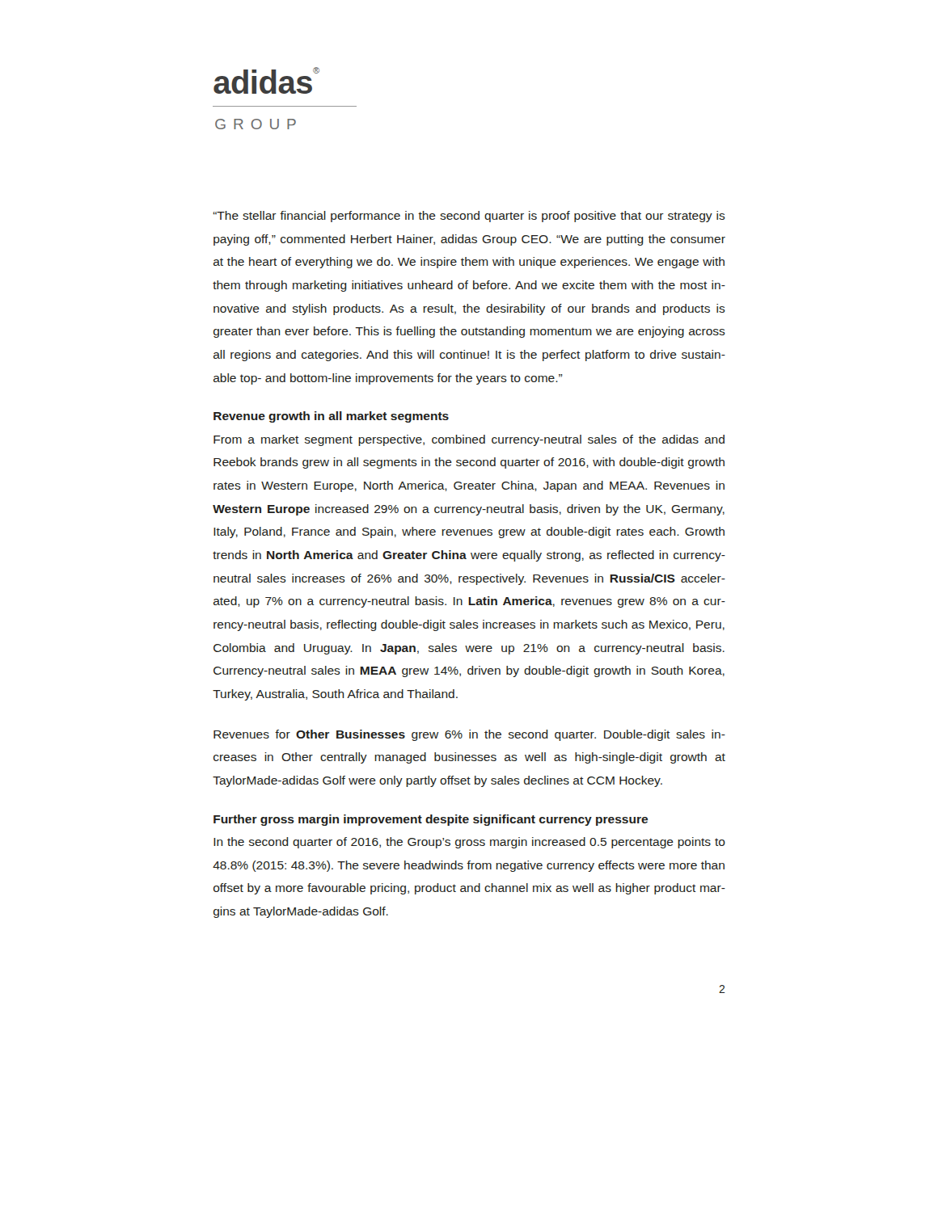adidas®
GROUP
“The stellar financial performance in the second quarter is proof positive that our strategy is paying off,” commented Herbert Hainer, adidas Group CEO. “We are putting the consumer at the heart of everything we do. We inspire them with unique experiences. We engage with them through marketing initiatives unheard of before. And we excite them with the most innovative and stylish products. As a result, the desirability of our brands and products is greater than ever before. This is fuelling the outstanding momentum we are enjoying across all regions and categories. And this will continue! It is the perfect platform to drive sustainable top- and bottom-line improvements for the years to come.”
Revenue growth in all market segments
From a market segment perspective, combined currency-neutral sales of the adidas and Reebok brands grew in all segments in the second quarter of 2016, with double-digit growth rates in Western Europe, North America, Greater China, Japan and MEAA. Revenues in Western Europe increased 29% on a currency-neutral basis, driven by the UK, Germany, Italy, Poland, France and Spain, where revenues grew at double-digit rates each. Growth trends in North America and Greater China were equally strong, as reflected in currency-neutral sales increases of 26% and 30%, respectively. Revenues in Russia/CIS accelerated, up 7% on a currency-neutral basis. In Latin America, revenues grew 8% on a currency-neutral basis, reflecting double-digit sales increases in markets such as Mexico, Peru, Colombia and Uruguay. In Japan, sales were up 21% on a currency-neutral basis. Currency-neutral sales in MEAA grew 14%, driven by double-digit growth in South Korea, Turkey, Australia, South Africa and Thailand.
Revenues for Other Businesses grew 6% in the second quarter. Double-digit sales increases in Other centrally managed businesses as well as high-single-digit growth at TaylorMade-adidas Golf were only partly offset by sales declines at CCM Hockey.
Further gross margin improvement despite significant currency pressure
In the second quarter of 2016, the Group’s gross margin increased 0.5 percentage points to 48.8% (2015: 48.3%). The severe headwinds from negative currency effects were more than offset by a more favourable pricing, product and channel mix as well as higher product margins at TaylorMade-adidas Golf.
2